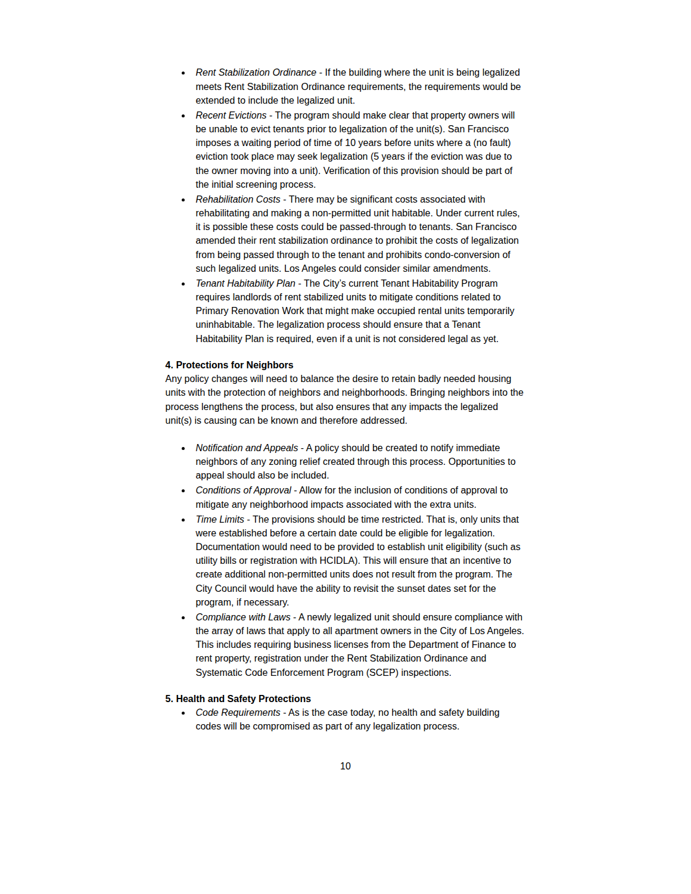Rent Stabilization Ordinance - If the building where the unit is being legalized meets Rent Stabilization Ordinance requirements, the requirements would be extended to include the legalized unit.
Recent Evictions - The program should make clear that property owners will be unable to evict tenants prior to legalization of the unit(s). San Francisco imposes a waiting period of time of 10 years before units where a (no fault) eviction took place may seek legalization (5 years if the eviction was due to the owner moving into a unit). Verification of this provision should be part of the initial screening process.
Rehabilitation Costs - There may be significant costs associated with rehabilitating and making a non-permitted unit habitable. Under current rules, it is possible these costs could be passed-through to tenants. San Francisco amended their rent stabilization ordinance to prohibit the costs of legalization from being passed through to the tenant and prohibits condo-conversion of such legalized units. Los Angeles could consider similar amendments.
Tenant Habitability Plan - The City’s current Tenant Habitability Program requires landlords of rent stabilized units to mitigate conditions related to Primary Renovation Work that might make occupied rental units temporarily uninhabitable. The legalization process should ensure that a Tenant Habitability Plan is required, even if a unit is not considered legal as yet.
4. Protections for Neighbors
Any policy changes will need to balance the desire to retain badly needed housing units with the protection of neighbors and neighborhoods. Bringing neighbors into the process lengthens the process, but also ensures that any impacts the legalized unit(s) is causing can be known and therefore addressed.
Notification and Appeals - A policy should be created to notify immediate neighbors of any zoning relief created through this process. Opportunities to appeal should also be included.
Conditions of Approval - Allow for the inclusion of conditions of approval to mitigate any neighborhood impacts associated with the extra units.
Time Limits - The provisions should be time restricted. That is, only units that were established before a certain date could be eligible for legalization. Documentation would need to be provided to establish unit eligibility (such as utility bills or registration with HCIDLA). This will ensure that an incentive to create additional non-permitted units does not result from the program. The City Council would have the ability to revisit the sunset dates set for the program, if necessary.
Compliance with Laws - A newly legalized unit should ensure compliance with the array of laws that apply to all apartment owners in the City of Los Angeles. This includes requiring business licenses from the Department of Finance to rent property, registration under the Rent Stabilization Ordinance and Systematic Code Enforcement Program (SCEP) inspections.
5. Health and Safety Protections
Code Requirements - As is the case today, no health and safety building codes will be compromised as part of any legalization process.
10